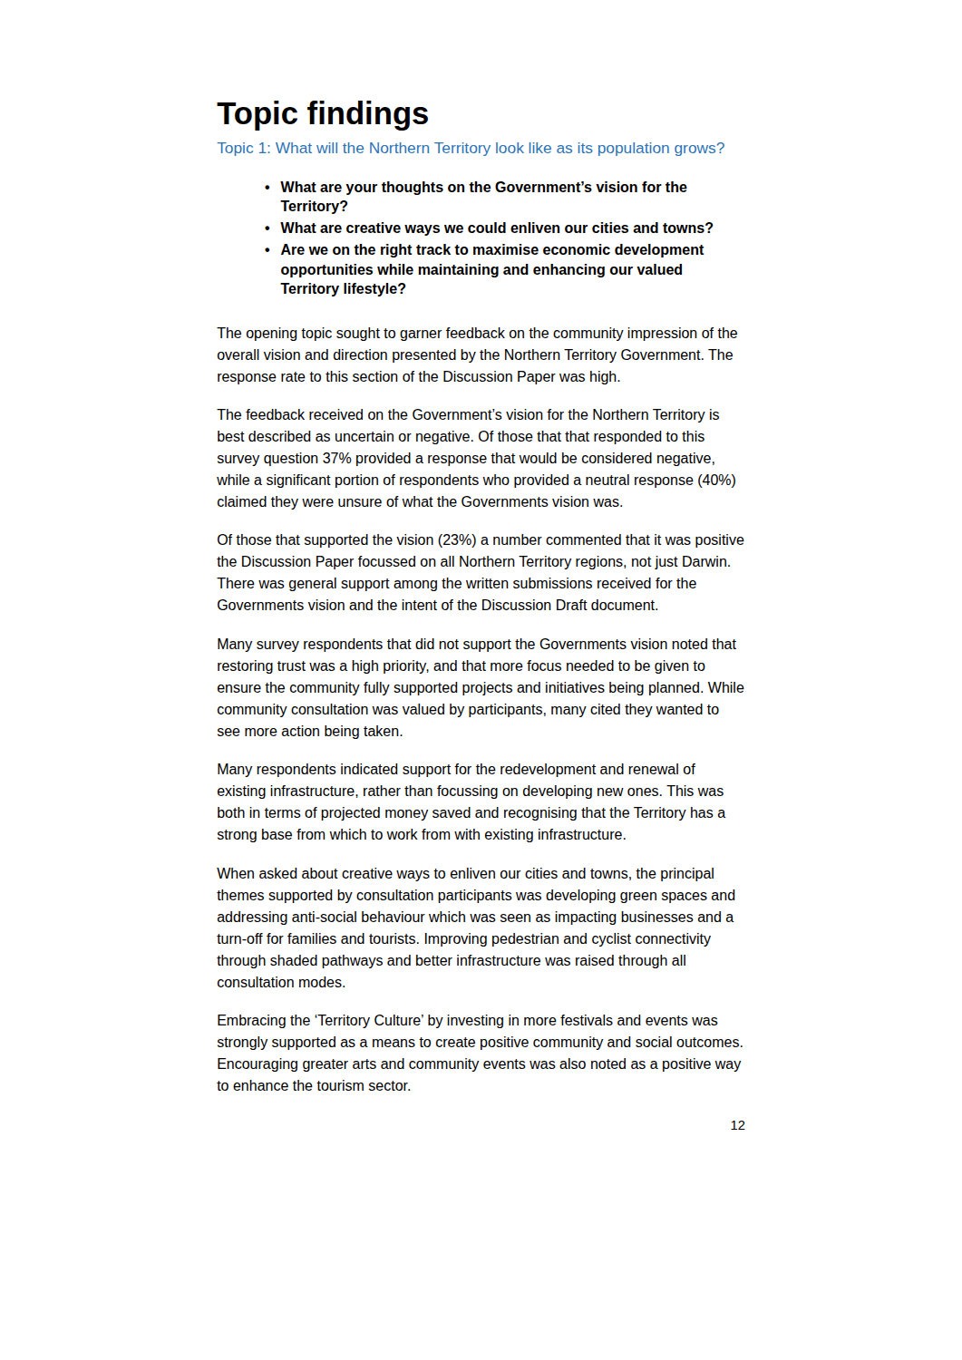Topic findings
Topic 1: What will the Northern Territory look like as its population grows?
What are your thoughts on the Government’s vision for the Territory?
What are creative ways we could enliven our cities and towns?
Are we on the right track to maximise economic development opportunities while maintaining and enhancing our valued Territory lifestyle?
The opening topic sought to garner feedback on the community impression of the overall vision and direction presented by the Northern Territory Government. The response rate to this section of the Discussion Paper was high.
The feedback received on the Government’s vision for the Northern Territory is best described as uncertain or negative. Of those that that responded to this survey question 37% provided a response that would be considered negative, while a significant portion of respondents who provided a neutral response (40%) claimed they were unsure of what the Governments vision was.
Of those that supported the vision (23%) a number commented that it was positive the Discussion Paper focussed on all Northern Territory regions, not just Darwin. There was general support among the written submissions received for the Governments vision and the intent of the Discussion Draft document.
Many survey respondents that did not support the Governments vision noted that restoring trust was a high priority, and that more focus needed to be given to ensure the community fully supported projects and initiatives being planned. While community consultation was valued by participants, many cited they wanted to see more action being taken.
Many respondents indicated support for the redevelopment and renewal of existing infrastructure, rather than focussing on developing new ones. This was both in terms of projected money saved and recognising that the Territory has a strong base from which to work from with existing infrastructure.
When asked about creative ways to enliven our cities and towns, the principal themes supported by consultation participants was developing green spaces and addressing anti-social behaviour which was seen as impacting businesses and a turn-off for families and tourists. Improving pedestrian and cyclist connectivity through shaded pathways and better infrastructure was raised through all consultation modes.
Embracing the ‘Territory Culture’ by investing in more festivals and events was strongly supported as a means to create positive community and social outcomes. Encouraging greater arts and community events was also noted as a positive way to enhance the tourism sector.
12